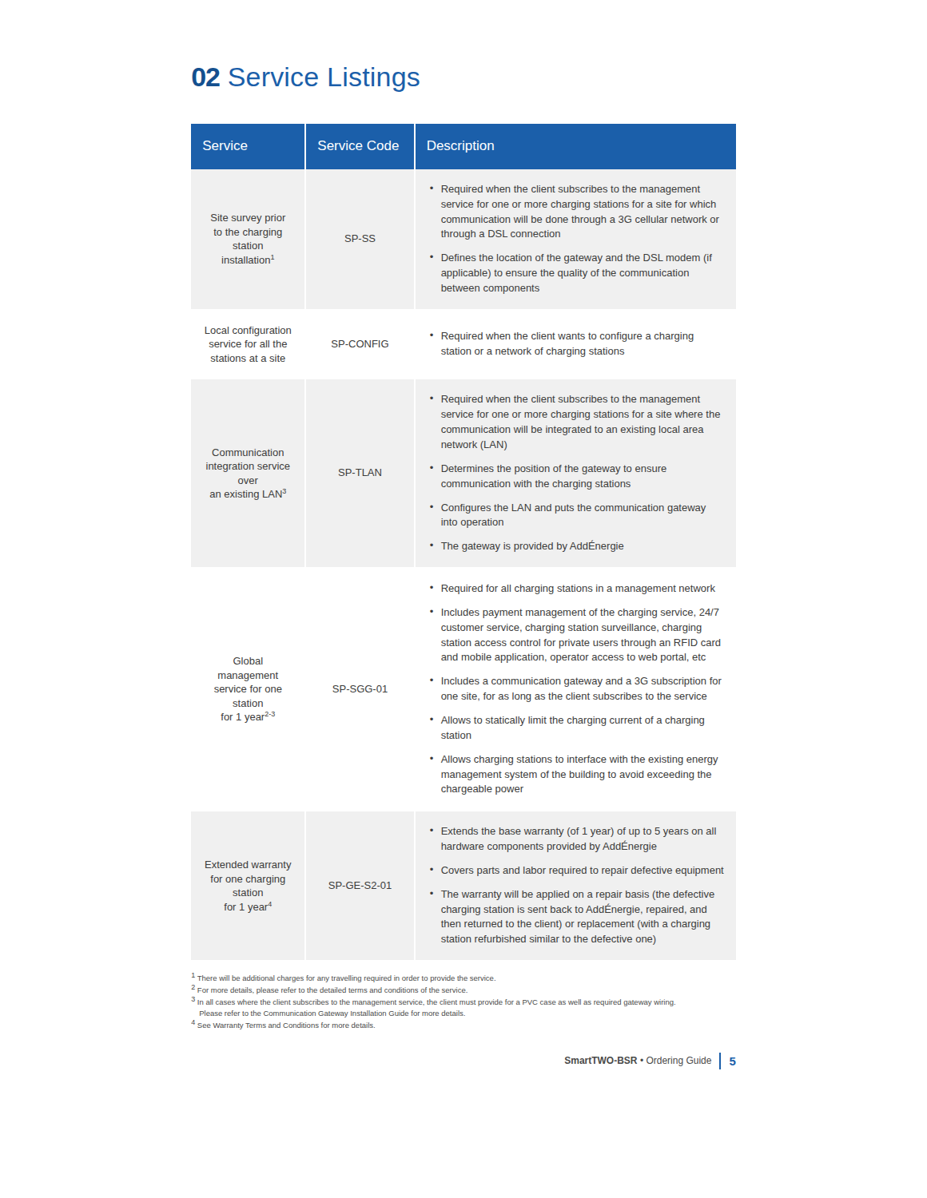02 Service Listings
| Service | Service Code | Description |
| --- | --- | --- |
| Site survey prior to the charging station installation 1 | SP-SS | Required when the client subscribes to the management service for one or more charging stations for a site for which communication will be done through a 3G cellular network or through a DSL connection Defines the location of the gateway and the DSL modem (if applicable) to ensure the quality of the communication between components |
| Local configuration service for all the stations at a site | SP-CONFIG | Required when the client wants to configure a charging station or a network of charging stations |
| Communication integration service over an existing LAN 3 | SP-TLAN | Required when the client subscribes to the management service for one or more charging stations for a site where the communication will be integrated to an existing local area network (LAN) Determines the position of the gateway to ensure communication with the charging stations Configures the LAN and puts the communication gateway into operation The gateway is provided by AddÉnergie |
| Global management service for one station for 1 year 2-3 | SP-SGG-01 | Required for all charging stations in a management network Includes payment management of the charging service, 24/7 customer service, charging station surveillance, charging station access control for private users through an RFID card and mobile application, operator access to web portal, etc Includes a communication gateway and a 3G subscription for one site, for as long as the client subscribes to the service Allows to statically limit the charging current of a charging station Allows charging stations to interface with the existing energy management system of the building to avoid exceeding the chargeable power |
| Extended warranty for one charging station for 1 year 4 | SP-GE-S2-01 | Extends the base warranty (of 1 year) of up to 5 years on all hardware components provided by AddÉnergie Covers parts and labor required to repair defective equipment The warranty will be applied on a repair basis (the defective charging station is sent back to AddÉnergie, repaired, and then returned to the client) or replacement (with a charging station refurbished similar to the defective one) |
1 There will be additional charges for any travelling required in order to provide the service.
2 For more details, please refer to the detailed terms and conditions of the service.
3 In all cases where the client subscribes to the management service, the client must provide for a PVC case as well as required gateway wiring.
Please refer to the Communication Gateway Installation Guide for more details.
4 See Warranty Terms and Conditions for more details.
SmartTWO-BSR • Ordering Guide 5